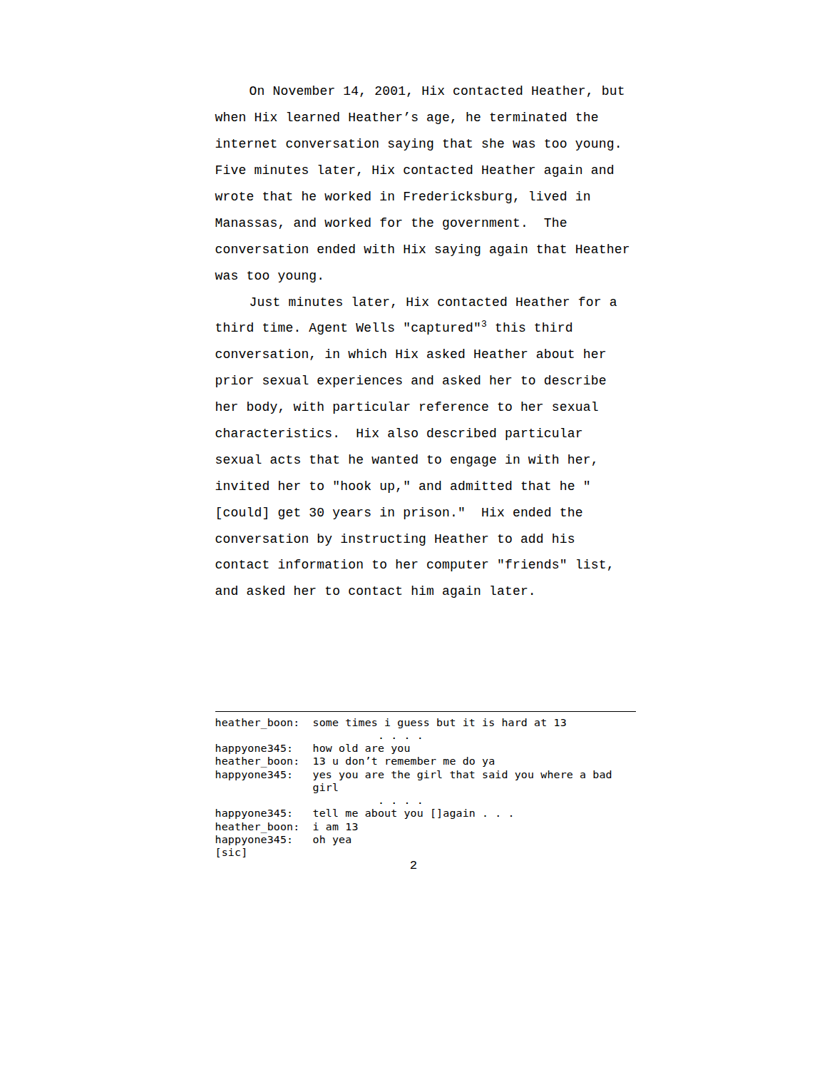On November 14, 2001, Hix contacted Heather, but when Hix learned Heather’s age, he terminated the internet conversation saying that she was too young. Five minutes later, Hix contacted Heather again and wrote that he worked in Fredericksburg, lived in Manassas, and worked for the government. The conversation ended with Hix saying again that Heather was too young.
Just minutes later, Hix contacted Heather for a third time. Agent Wells "captured"3 this third conversation, in which Hix asked Heather about her prior sexual experiences and asked her to describe her body, with particular reference to her sexual characteristics. Hix also described particular sexual acts that he wanted to engage in with her, invited her to "hook up," and admitted that he "[could] get 30 years in prison." Hix ended the conversation by instructing Heather to add his contact information to her computer "friends" list, and asked her to contact him again later.
heather_boon:  some times i guess but it is hard at 13
                         . . . .
happyone345:   how old are you
heather_boon:  13 u don’t remember me do ya
happyone345:   yes you are the girl that said you where a bad
               girl
                         . . . .
happyone345:   tell me about you []again . . .
heather_boon:  i am 13
happyone345:   oh yea
[sic]
2